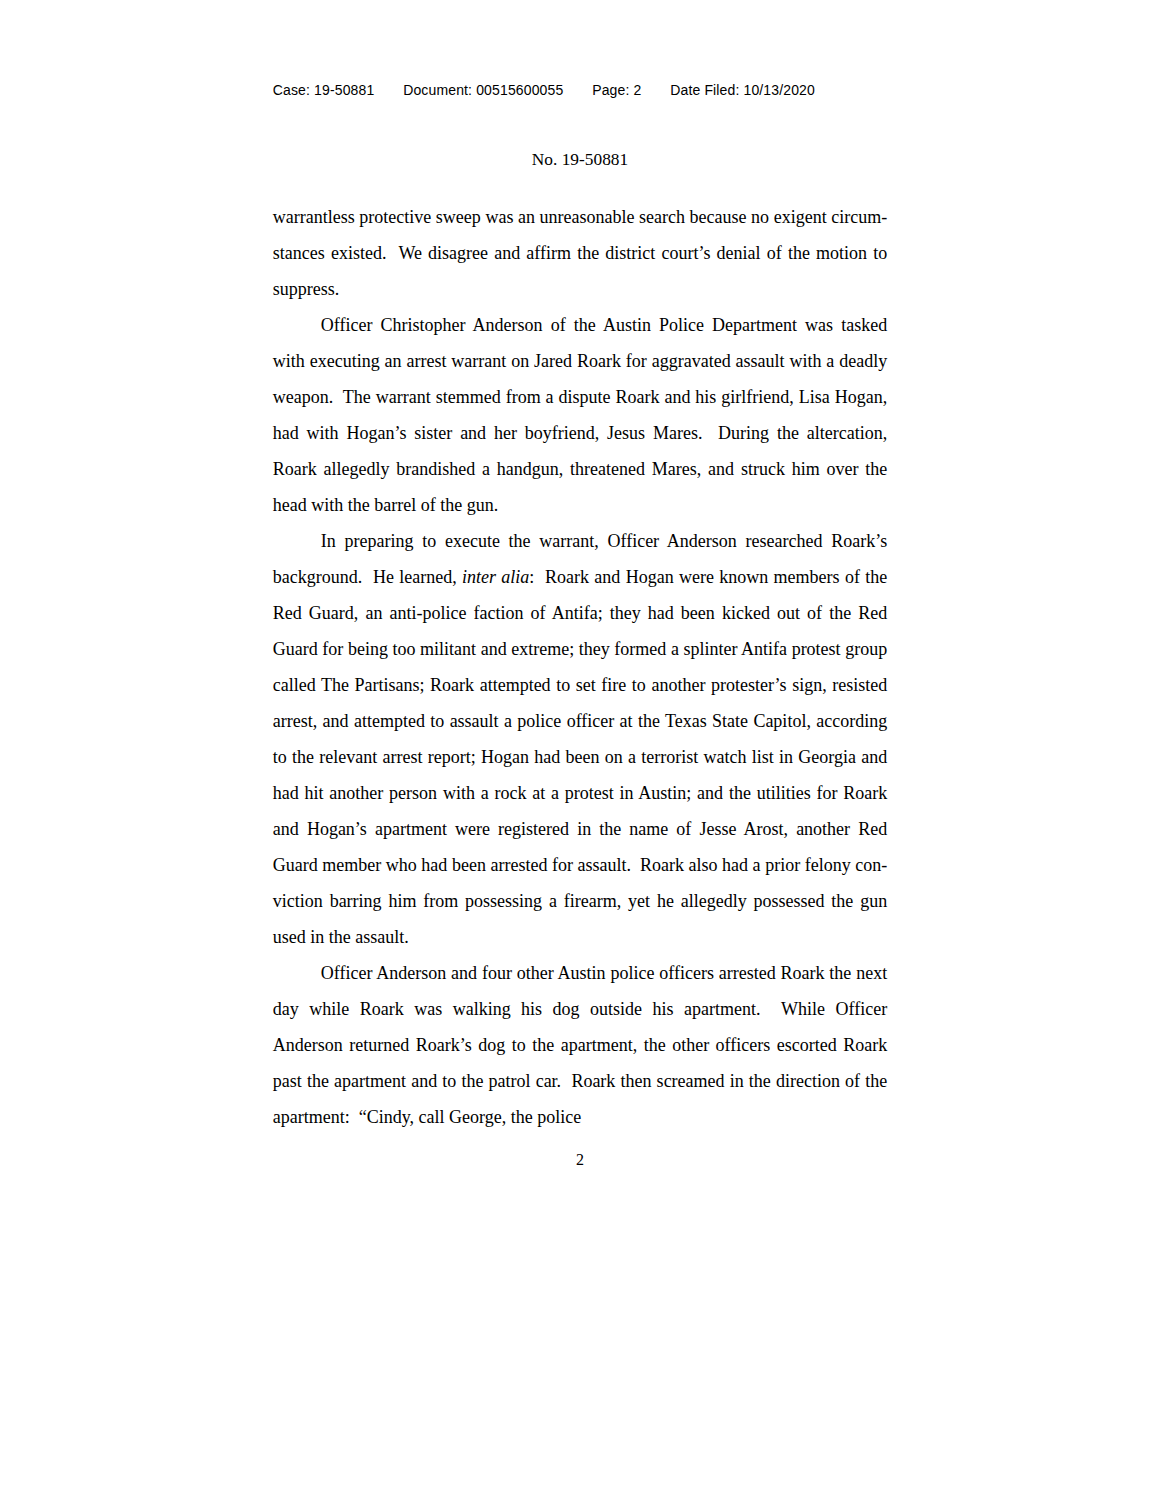Case: 19-50881 Document: 00515600055 Page: 2 Date Filed: 10/13/2020
No. 19-50881
warrantless protective sweep was an unreasonable search because no exigent circumstances existed. We disagree and affirm the district court’s denial of the motion to suppress.
Officer Christopher Anderson of the Austin Police Department was tasked with executing an arrest warrant on Jared Roark for aggravated assault with a deadly weapon. The warrant stemmed from a dispute Roark and his girlfriend, Lisa Hogan, had with Hogan’s sister and her boyfriend, Jesus Mares. During the altercation, Roark allegedly brandished a handgun, threatened Mares, and struck him over the head with the barrel of the gun.
In preparing to execute the warrant, Officer Anderson researched Roark’s background. He learned, inter alia: Roark and Hogan were known members of the Red Guard, an anti-police faction of Antifa; they had been kicked out of the Red Guard for being too militant and extreme; they formed a splinter Antifa protest group called The Partisans; Roark attempted to set fire to another protester’s sign, resisted arrest, and attempted to assault a police officer at the Texas State Capitol, according to the relevant arrest report; Hogan had been on a terrorist watch list in Georgia and had hit another person with a rock at a protest in Austin; and the utilities for Roark and Hogan’s apartment were registered in the name of Jesse Arost, another Red Guard member who had been arrested for assault. Roark also had a prior felony conviction barring him from possessing a firearm, yet he allegedly possessed the gun used in the assault.
Officer Anderson and four other Austin police officers arrested Roark the next day while Roark was walking his dog outside his apartment. While Officer Anderson returned Roark’s dog to the apartment, the other officers escorted Roark past the apartment and to the patrol car. Roark then screamed in the direction of the apartment: “Cindy, call George, the police
2